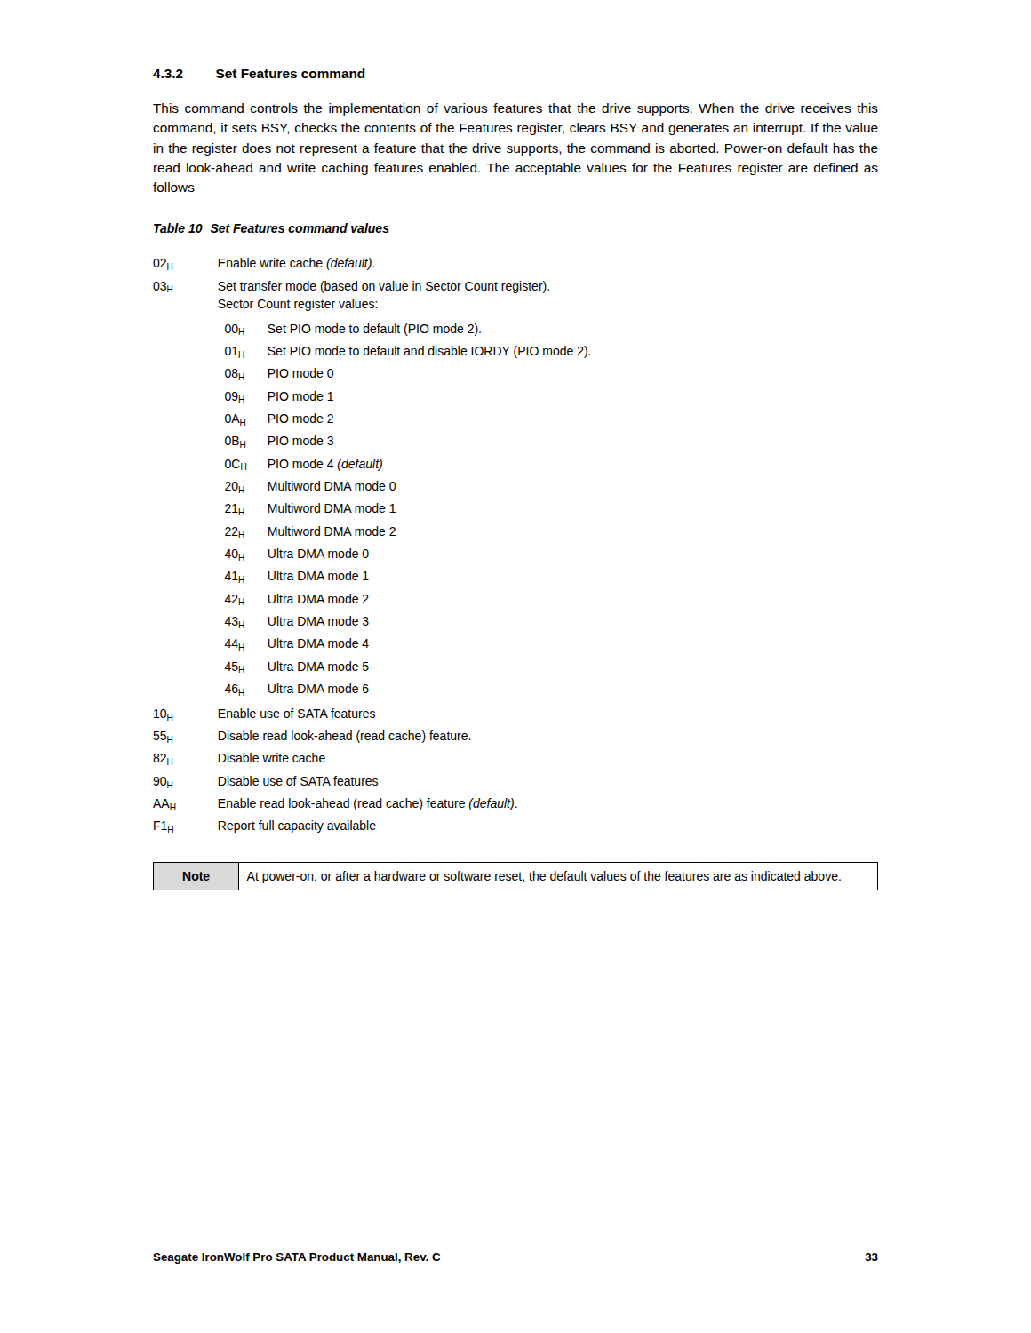4.3.2 Set Features command
This command controls the implementation of various features that the drive supports. When the drive receives this command, it sets BSY, checks the contents of the Features register, clears BSY and generates an interrupt. If the value in the register does not represent a feature that the drive supports, the command is aborted. Power-on default has the read look-ahead and write caching features enabled. The acceptable values for the Features register are defined as follows
Table 10 Set Features command values
| 02 H | Enable write cache (default) . |
| 03 H | Set transfer mode (based on value in Sector Count register). Sector Count register values: / 00 H / Set PIO mode to default (PIO mode 2). / / 01 H / Set PIO mode to default and disable IORDY (PIO mode 2). / / 08 H / PIO mode 0 / / 09 H / PIO mode 1 / / 0A H / PIO mode 2 / / 0B H / PIO mode 3 / / 0C H / PIO mode 4 (default) / / 20 H / Multiword DMA mode 0 / / 21 H / Multiword DMA mode 1 / / 22 H / Multiword DMA mode 2 / / 40 H / Ultra DMA mode 0 / / 41 H / Ultra DMA mode 1 / / 42 H / Ultra DMA mode 2 / / 43 H / Ultra DMA mode 3 / / 44 H / Ultra DMA mode 4 / / 45 H / Ultra DMA mode 5 / / 46 H / Ultra DMA mode 6 / |
| 10 H | Enable use of SATA features |
| 55 H | Disable read look-ahead (read cache) feature. |
| 82 H | Disable write cache |
| 90 H | Disable use of SATA features |
| AA H | Enable read look-ahead (read cache) feature (default) . |
| F1 H | Report full capacity available |
| Note | At power-on, or after a hardware or software reset, the default values of the features are as indicated above. |
Seagate IronWolf Pro SATA Product Manual, Rev. C 33